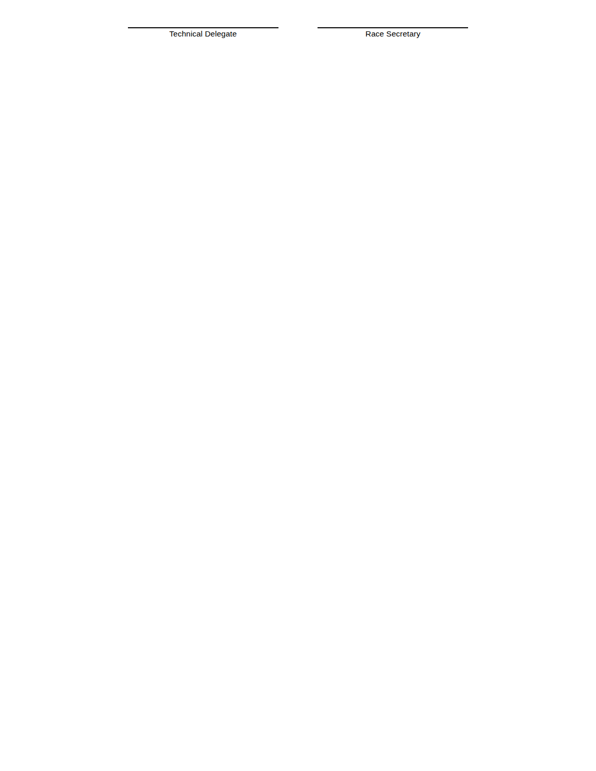Technical Delegate
Race Secretary